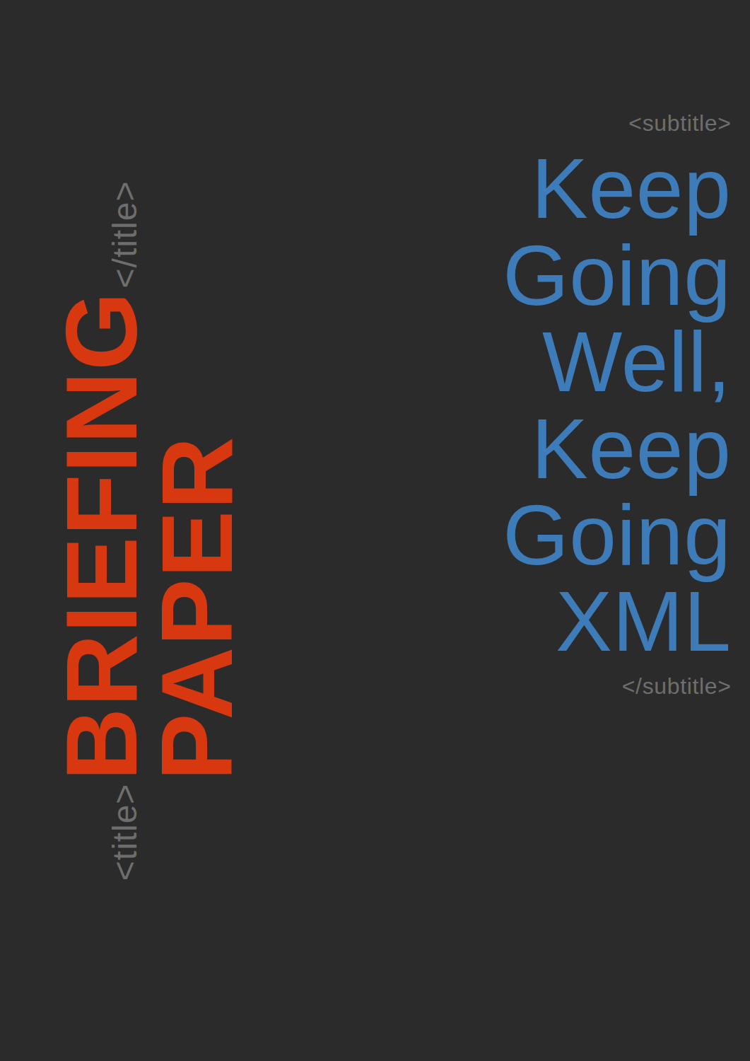<title>
Briefing Paper
</title>
<subtitle>
Keep Going Well, Keep Going XML
</subtitle>